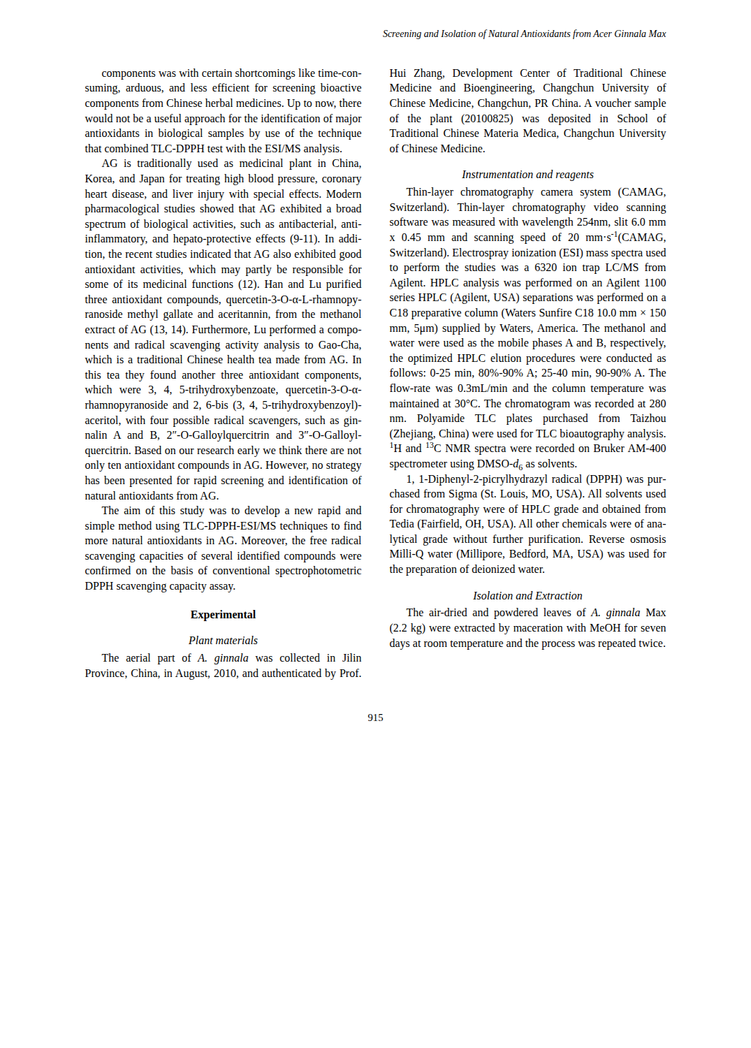Screening and Isolation of Natural Antioxidants from Acer Ginnala Max
components was with certain shortcomings like time-consuming, arduous, and less efficient for screening bioactive components from Chinese herbal medicines. Up to now, there would not be a useful approach for the identification of major antioxidants in biological samples by use of the technique that combined TLC-DPPH test with the ESI/MS analysis.
AG is traditionally used as medicinal plant in China, Korea, and Japan for treating high blood pressure, coronary heart disease, and liver injury with special effects. Modern pharmacological studies showed that AG exhibited a broad spectrum of biological activities, such as antibacterial, anti-inflammatory, and hepato-protective effects (9-11). In addition, the recent studies indicated that AG also exhibited good antioxidant activities, which may partly be responsible for some of its medicinal functions (12). Han and Lu purified three antioxidant compounds, quercetin-3-O-α-L-rhamnopyranoside methyl gallate and aceritannin, from the methanol extract of AG (13, 14). Furthermore, Lu performed a components and radical scavenging activity analysis to Gao-Cha, which is a traditional Chinese health tea made from AG. In this tea they found another three antioxidant components, which were 3, 4, 5-trihydroxybenzoate, quercetin-3-O-α-rhamnopyranoside and 2, 6-bis (3, 4, 5-trihydroxybenzoyl)-aceritol, with four possible radical scavengers, such as ginnalin A and B, 2″-O-Galloylquercitrin and 3″-O-Galloyl-quercitrin. Based on our research early we think there are not only ten antioxidant compounds in AG. However, no strategy has been presented for rapid screening and identification of natural antioxidants from AG.
The aim of this study was to develop a new rapid and simple method using TLC-DPPH-ESI/MS techniques to find more natural antioxidants in AG. Moreover, the free radical scavenging capacities of several identified compounds were confirmed on the basis of conventional spectrophotometric DPPH scavenging capacity assay.
Experimental
Plant materials
The aerial part of A. ginnala was collected in Jilin Province, China, in August, 2010, and authenticated by Prof. Hui Zhang, Development Center of Traditional Chinese Medicine and Bioengineering, Changchun University of Chinese Medicine, Changchun, PR China. A voucher sample of the plant (20100825) was deposited in School of Traditional Chinese Materia Medica, Changchun University of Chinese Medicine.
Instrumentation and reagents
Thin-layer chromatography camera system (CAMAG, Switzerland). Thin-layer chromatography video scanning software was measured with wavelength 254nm, slit 6.0 mm x 0.45 mm and scanning speed of 20 mm·s-1(CAMAG, Switzerland). Electrospray ionization (ESI) mass spectra used to perform the studies was a 6320 ion trap LC/MS from Agilent. HPLC analysis was performed on an Agilent 1100 series HPLC (Agilent, USA) separations was performed on a C18 preparative column (Waters Sunfire C18 10.0 mm × 150 mm, 5μm) supplied by Waters, America. The methanol and water were used as the mobile phases A and B, respectively, the optimized HPLC elution procedures were conducted as follows: 0-25 min, 80%-90% A; 25-40 min, 90-90% A. The flow-rate was 0.3mL/min and the column temperature was maintained at 30°C. The chromatogram was recorded at 280 nm. Polyamide TLC plates purchased from Taizhou (Zhejiang, China) were used for TLC bioautography analysis. 1H and 13C NMR spectra were recorded on Bruker AM-400 spectrometer using DMSO-d6 as solvents.
1, 1-Diphenyl-2-picrylhydrazyl radical (DPPH) was purchased from Sigma (St. Louis, MO, USA). All solvents used for chromatography were of HPLC grade and obtained from Tedia (Fairfield, OH, USA). All other chemicals were of analytical grade without further purification. Reverse osmosis Milli-Q water (Millipore, Bedford, MA, USA) was used for the preparation of deionized water.
Isolation and Extraction
The air-dried and powdered leaves of A. ginnala Max (2.2 kg) were extracted by maceration with MeOH for seven days at room temperature and the process was repeated twice.
915